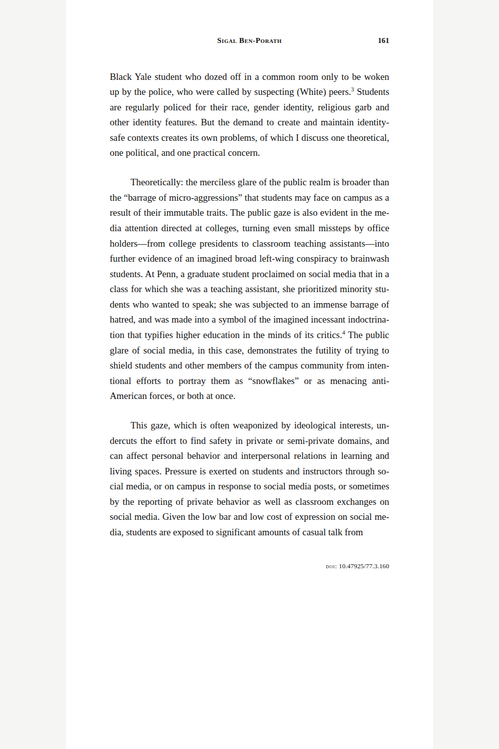Sigal Ben-Porath 161
Black Yale student who dozed off in a common room only to be woken up by the police, who were called by suspecting (White) peers.3 Students are regularly policed for their race, gender identity, religious garb and other identity features. But the demand to create and maintain identity-safe contexts creates its own problems, of which I discuss one theoretical, one political, and one practical concern.
Theoretically: the merciless glare of the public realm is broader than the “barrage of micro-aggressions” that students may face on campus as a result of their immutable traits. The public gaze is also evident in the media attention directed at colleges, turning even small missteps by office holders—from college presidents to classroom teaching assistants—into further evidence of an imagined broad left-wing conspiracy to brainwash students. At Penn, a graduate student proclaimed on social media that in a class for which she was a teaching assistant, she prioritized minority students who wanted to speak; she was subjected to an immense barrage of hatred, and was made into a symbol of the imagined incessant indoctrination that typifies higher education in the minds of its critics.4 The public glare of social media, in this case, demonstrates the futility of trying to shield students and other members of the campus community from intentional efforts to portray them as “snowflakes” or as menacing anti-American forces, or both at once.
This gaze, which is often weaponized by ideological interests, undercuts the effort to find safety in private or semi-private domains, and can affect personal behavior and interpersonal relations in learning and living spaces. Pressure is exerted on students and instructors through social media, or on campus in response to social media posts, or sometimes by the reporting of private behavior as well as classroom exchanges on social media. Given the low bar and low cost of expression on social media, students are exposed to significant amounts of casual talk from
doi: 10.47925/77.3.160